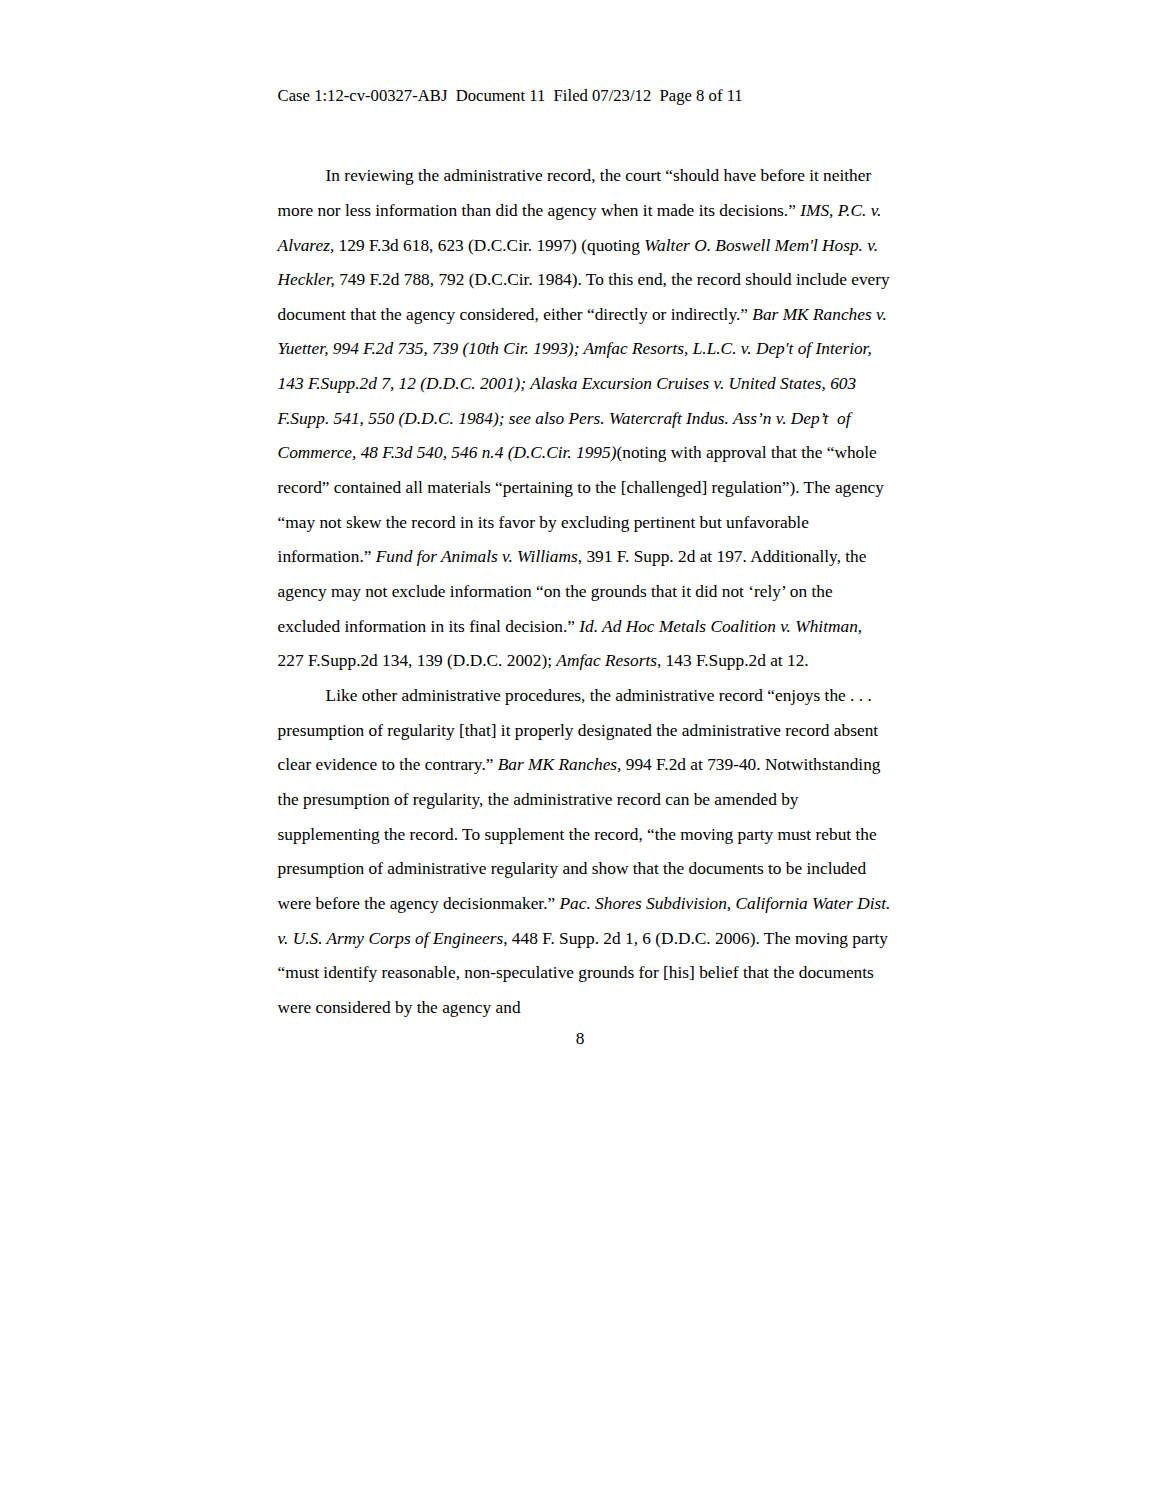Case 1:12-cv-00327-ABJ Document 11 Filed 07/23/12 Page 8 of 11
In reviewing the administrative record, the court “should have before it neither more nor less information than did the agency when it made its decisions.” IMS, P.C. v. Alvarez, 129 F.3d 618, 623 (D.C.Cir. 1997) (quoting Walter O. Boswell Mem'l Hosp. v. Heckler, 749 F.2d 788, 792 (D.C.Cir. 1984). To this end, the record should include every document that the agency considered, either “directly or indirectly.” Bar MK Ranches v. Yuetter, 994 F.2d 735, 739 (10th Cir. 1993); Amfac Resorts, L.L.C. v. Dep't of Interior, 143 F.Supp.2d 7, 12 (D.D.C. 2001); Alaska Excursion Cruises v. United States, 603 F.Supp. 541, 550 (D.D.C. 1984); see also Pers. Watercraft Indus. Ass’n v. Dep’t of Commerce, 48 F.3d 540, 546 n.4 (D.C.Cir. 1995)(noting with approval that the “whole record” contained all materials “pertaining to the [challenged] regulation”). The agency “may not skew the record in its favor by excluding pertinent but unfavorable information.” Fund for Animals v. Williams, 391 F. Supp. 2d at 197. Additionally, the agency may not exclude information “on the grounds that it did not ‘rely’ on the excluded information in its final decision.” Id. Ad Hoc Metals Coalition v. Whitman, 227 F.Supp.2d 134, 139 (D.D.C. 2002); Amfac Resorts, 143 F.Supp.2d at 12.
Like other administrative procedures, the administrative record “enjoys the . . . presumption of regularity [that] it properly designated the administrative record absent clear evidence to the contrary.” Bar MK Ranches, 994 F.2d at 739-40. Notwithstanding the presumption of regularity, the administrative record can be amended by supplementing the record. To supplement the record, “the moving party must rebut the presumption of administrative regularity and show that the documents to be included were before the agency decisionmaker.” Pac. Shores Subdivision, California Water Dist. v. U.S. Army Corps of Engineers, 448 F. Supp. 2d 1, 6 (D.D.C. 2006). The moving party “must identify reasonable, non-speculative grounds for [his] belief that the documents were considered by the agency and
8